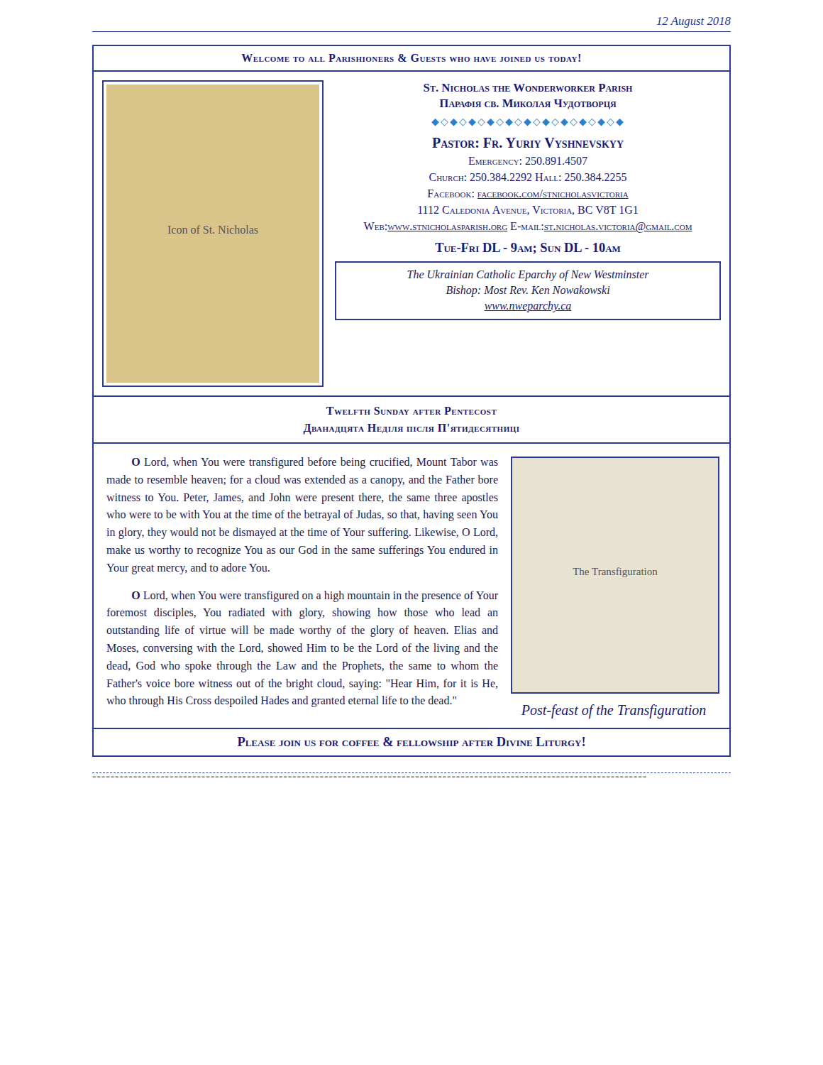12 August 2018
Welcome to all Parishioners & Guests who have joined us today!
St. Nicholas the Wonderworker Parish Парафія св. Миколая Чудотворця
◆◇◆◇◆◇◆◇◆◇◆◇◆◇◆◇◆◇◆◇◆
Pastor: Fr. Yuriy Vyshnevskyy
Emergency: 250.891.4507
Church: 250.384.2292 Hall: 250.384.2255
Facebook: facebook.com/stnicholasvictoria
1112 Caledonia Avenue, Victoria, BC V8T 1G1
Web:www.stnicholasparish.org E-mail:st.nicholas.victoria@gmail.com
Tue-Fri DL - 9am; Sun DL - 10am
The Ukrainian Catholic Eparchy of New Westminster
Bishop: Most Rev. Ken Nowakowski
www.nweparchy.ca
Twelfth Sunday after Pentecost
Дванадцята Неділя після П'ятидесятниці
Post-feast of the Transfiguration
O Lord, when You were transfigured before being crucified, Mount Tabor was made to resemble heaven; for a cloud was extended as a canopy, and the Father bore witness to You. Peter, James, and John were present there, the same three apostles who were to be with You at the time of the betrayal of Judas, so that, having seen You in glory, they would not be dismayed at the time of Your suffering. Likewise, O Lord, make us worthy to recognize You as our God in the same sufferings You endured in Your great mercy, and to adore You.
O Lord, when You were transfigured on a high mountain in the presence of Your foremost disciples, You radiated with glory, showing how those who lead an outstanding life of virtue will be made worthy of the glory of heaven. Elias and Moses, conversing with the Lord, showed Him to be the Lord of the living and the dead, God who spoke through the Law and the Prophets, the same to whom the Father's voice bore witness out of the bright cloud, saying: "Hear Him, for it is He, who through His Cross despoiled Hades and granted eternal life to the dead."
Please join us for coffee & fellowship after Divine Liturgy!
==========================================================================================================================